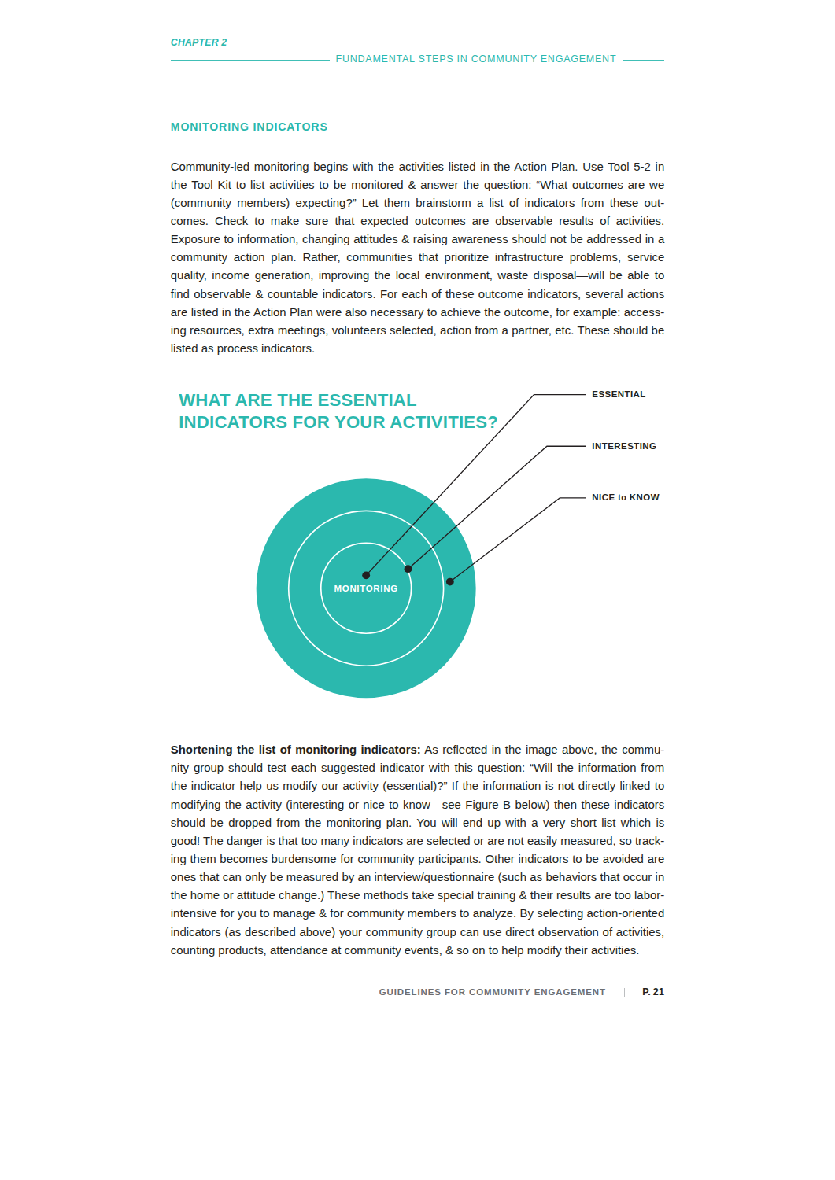CHAPTER 2
Fundamental Steps in Community Engagement
Monitoring Indicators
Community-led monitoring begins with the activities listed in the Action Plan. Use Tool 5-2 in the Tool Kit to list activities to be monitored & answer the question: “What outcomes are we (community members) expecting?” Let them brainstorm a list of indicators from these outcomes. Check to make sure that expected outcomes are observable results of activities. Exposure to information, changing attitudes & raising awareness should not be addressed in a community action plan. Rather, communities that prioritize infrastructure problems, service quality, income generation, improving the local environment, waste disposal—will be able to find observable & countable indicators. For each of these outcome indicators, several actions are listed in the Action Plan were also necessary to achieve the outcome, for example: accessing resources, extra meetings, volunteers selected, action from a partner, etc. These should be listed as process indicators.
What are the essential indicators for your activities? Concentric circles diagram. The innermost circle is labeled Monitoring. Three dots radiate outward with leader lines to labels: Essential, Interesting, and Nice to Know. WHAT ARE THE ESSENTIAL INDICATORS FOR YOUR ACTIVITIES? MONITORING ESSENTIAL INTERESTING NICE to KNOW
Shortening the list of monitoring indicators: As reflected in the image above, the community group should test each suggested indicator with this question: “Will the information from the indicator help us modify our activity (essential)?” If the information is not directly linked to modifying the activity (interesting or nice to know—see Figure B below) then these indicators should be dropped from the monitoring plan. You will end up with a very short list which is good! The danger is that too many indicators are selected or are not easily measured, so tracking them becomes burdensome for community participants. Other indicators to be avoided are ones that can only be measured by an interview/questionnaire (such as behaviors that occur in the home or attitude change.) These methods take special training & their results are too labor-intensive for you to manage & for community members to analyze. By selecting action-oriented indicators (as described above) your community group can use direct observation of activities, counting products, attendance at community events, & so on to help modify their activities.
Guidelines for Community Engagement P. 21